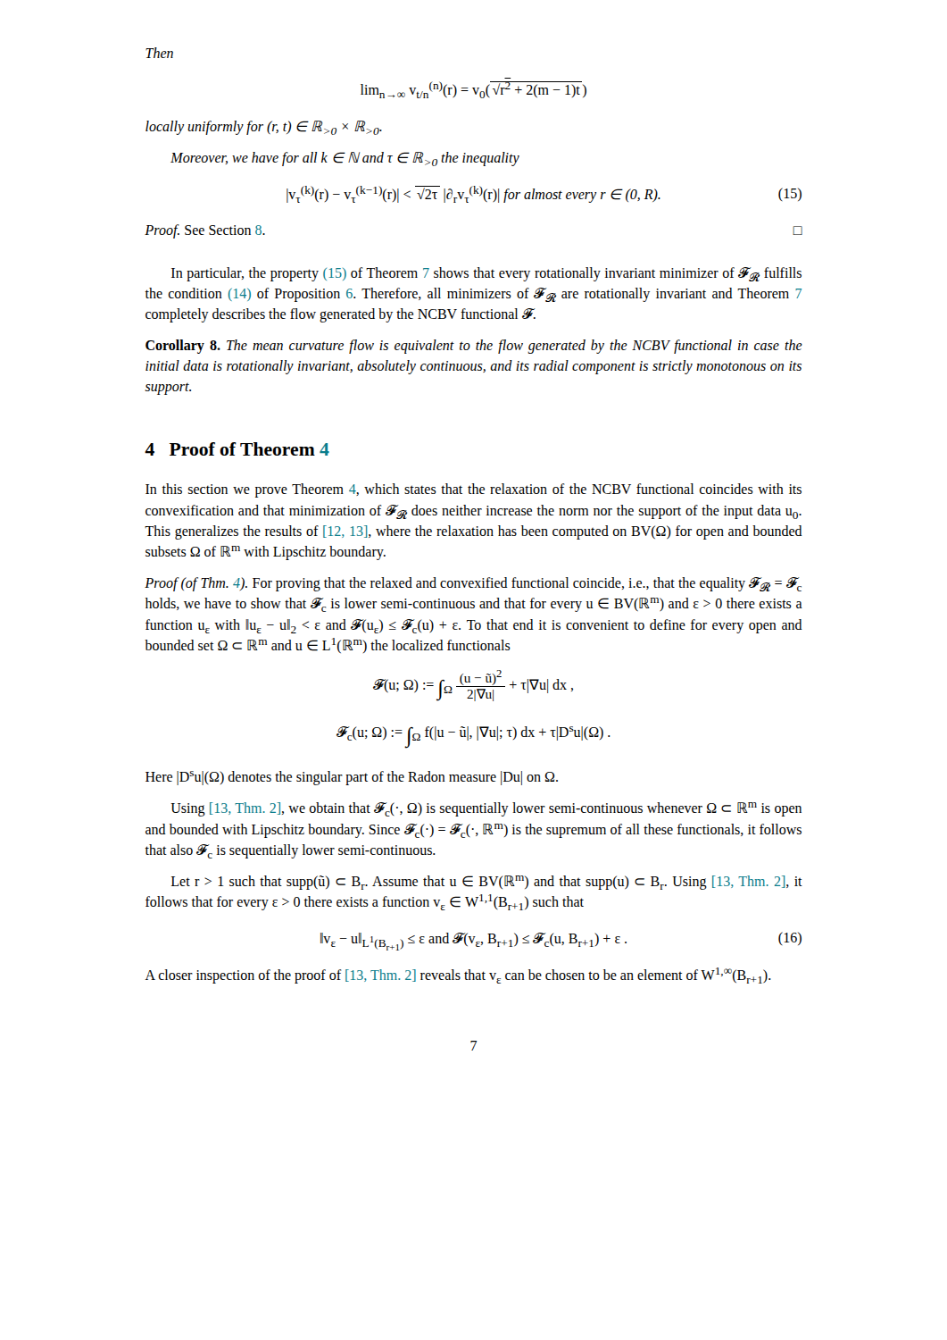Then
limn→∞ vt/n(n)(r) = v0(√r2 + 2(m − 1)t)
locally uniformly for (r, t) ∈ ℝ>0 × ℝ>0.
Moreover, we have for all k ∈ ℕ and τ ∈ ℝ>0 the inequality
|vτ(k)(r) − vτ(k−1)(r)| < √2τ |∂rvτ(k)(r)| for almost every r ∈ (0, R). (15)
Proof. See Section 8. □
In particular, the property (15) of Theorem 7 shows that every rotationally invariant minimizer of 𝓕𝓡 fulfills the condition (14) of Proposition 6. Therefore, all minimizers of 𝓕𝓡 are rotationally invariant and Theorem 7 completely describes the flow generated by the NCBV functional 𝓕.
Corollary 8. The mean curvature flow is equivalent to the flow generated by the NCBV functional in case the initial data is rotationally invariant, absolutely continuous, and its radial component is strictly monotonous on its support.
4 Proof of Theorem 4
In this section we prove Theorem 4, which states that the relaxation of the NCBV functional coincides with its convexification and that minimization of 𝓕𝓡 does neither increase the norm nor the support of the input data u0. This generalizes the results of [12, 13], where the relaxation has been computed on BV(Ω) for open and bounded subsets Ω of ℝm with Lipschitz boundary.
Proof (of Thm. 4). For proving that the relaxed and convexified functional coincide, i.e., that the equality 𝓕𝓡 = 𝓕c holds, we have to show that 𝓕c is lower semi-continuous and that for every u ∈ BV(ℝm) and ε > 0 there exists a function uε with ‖uε − u‖2 < ε and 𝓕(uε) ≤ 𝓕c(u) + ε. To that end it is convenient to define for every open and bounded set Ω ⊂ ℝm and u ∈ L1(ℝm) the localized functionals
𝓕(u; Ω) := ∫Ω (u − ũ)22|∇u| + τ|∇u| dx ,
𝓕c(u; Ω) := ∫Ω f(|u − ũ|, |∇u|; τ) dx + τ|Dsu|(Ω) .
Here |Dsu|(Ω) denotes the singular part of the Radon measure |Du| on Ω.
Using [13, Thm. 2], we obtain that 𝓕c(·, Ω) is sequentially lower semi-continuous whenever Ω ⊂ ℝm is open and bounded with Lipschitz boundary. Since 𝓕c(·) = 𝓕c(·, ℝm) is the supremum of all these functionals, it follows that also 𝓕c is sequentially lower semi-continuous.
Let r > 1 such that supp(ũ) ⊂ Br. Assume that u ∈ BV(ℝm) and that supp(u) ⊂ Br. Using [13, Thm. 2], it follows that for every ε > 0 there exists a function vε ∈ W1,1(Br+1) such that
‖vε − u‖L1(Br+1) ≤ ε and 𝓕(vε, Br+1) ≤ 𝓕c(u, Br+1) + ε . (16)
A closer inspection of the proof of [13, Thm. 2] reveals that vε can be chosen to be an element of W1,∞(Br+1).
7